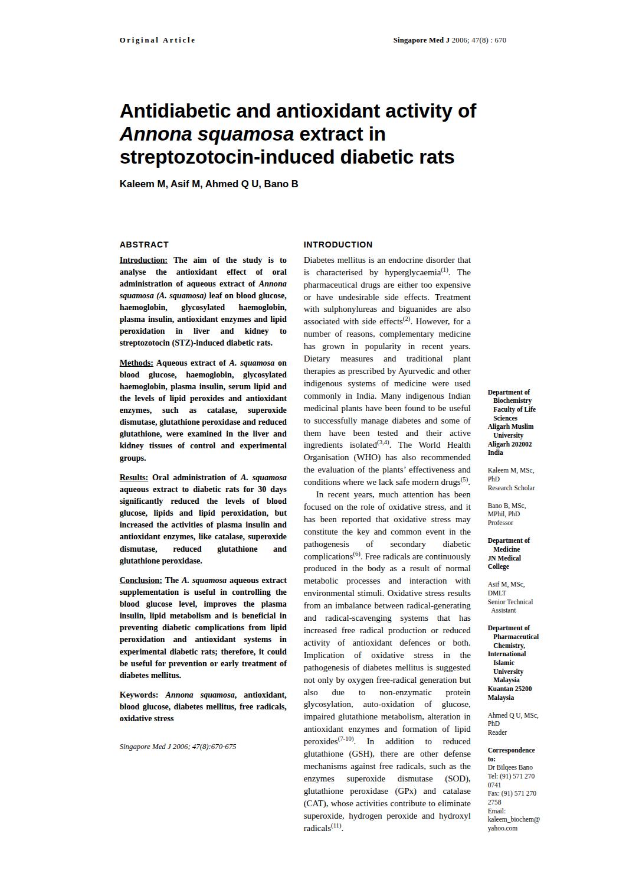Original Article
Singapore Med J 2006; 47(8) : 670
Antidiabetic and antioxidant activity of Annona squamosa extract in streptozotocin-induced diabetic rats
Kaleem M, Asif M, Ahmed Q U, Bano B
ABSTRACT
Introduction: The aim of the study is to analyse the antioxidant effect of oral administration of aqueous extract of Annona squamosa (A. squamosa) leaf on blood glucose, haemoglobin, glycosylated haemoglobin, plasma insulin, antioxidant enzymes and lipid peroxidation in liver and kidney to streptozotocin (STZ)-induced diabetic rats.
Methods: Aqueous extract of A. squamosa on blood glucose, haemoglobin, glycosylated haemoglobin, plasma insulin, serum lipid and the levels of lipid peroxides and antioxidant enzymes, such as catalase, superoxide dismutase, glutathione peroxidase and reduced glutathione, were examined in the liver and kidney tissues of control and experimental groups.
Results: Oral administration of A. squamosa aqueous extract to diabetic rats for 30 days significantly reduced the levels of blood glucose, lipids and lipid peroxidation, but increased the activities of plasma insulin and antioxidant enzymes, like catalase, superoxide dismutase, reduced glutathione and glutathione peroxidase.
Conclusion: The A. squamosa aqueous extract supplementation is useful in controlling the blood glucose level, improves the plasma insulin, lipid metabolism and is beneficial in preventing diabetic complications from lipid peroxidation and antioxidant systems in experimental diabetic rats; therefore, it could be useful for prevention or early treatment of diabetes mellitus.
Keywords: Annona squamosa, antioxidant, blood glucose, diabetes mellitus, free radicals, oxidative stress
Singapore Med J 2006; 47(8):670-675
INTRODUCTION
Diabetes mellitus is an endocrine disorder that is characterised by hyperglycaemia(1). The pharmaceutical drugs are either too expensive or have undesirable side effects. Treatment with sulphonylureas and biguanides are also associated with side effects(2). However, for a number of reasons, complementary medicine has grown in popularity in recent years. Dietary measures and traditional plant therapies as prescribed by Ayurvedic and other indigenous systems of medicine were used commonly in India. Many indigenous Indian medicinal plants have been found to be useful to successfully manage diabetes and some of them have been tested and their active ingredients isolated(3,4). The World Health Organisation (WHO) has also recommended the evaluation of the plants’ effectiveness and conditions where we lack safe modern drugs(5).
In recent years, much attention has been focused on the role of oxidative stress, and it has been reported that oxidative stress may constitute the key and common event in the pathogenesis of secondary diabetic complications(6). Free radicals are continuously produced in the body as a result of normal metabolic processes and interaction with environmental stimuli. Oxidative stress results from an imbalance between radical-generating and radical-scavenging systems that has increased free radical production or reduced activity of antioxidant defences or both. Implication of oxidative stress in the pathogenesis of diabetes mellitus is suggested not only by oxygen free-radical generation but also due to non-enzymatic protein glycosylation, auto-oxidation of glucose, impaired glutathione metabolism, alteration in antioxidant enzymes and formation of lipid peroxides(7-10). In addition to reduced glutathione (GSH), there are other defense mechanisms against free radicals, such as the enzymes superoxide dismutase (SOD), glutathione peroxidase (GPx) and catalase (CAT), whose activities contribute to eliminate superoxide, hydrogen peroxide and hydroxyl radicals(11).
Department ofBiochemistry Faculty of Life Sciences Aligarh MuslimUniversity Aligarh 202002
India
Kaleem M, MSc, PhD
Research Scholar
Bano B, MSc, MPhil, PhD
Professor
Department ofMedicine JN Medical College
Asif M, MSc, DMLT
Senior Technical
Assistant
Department ofPharmaceutical Chemistry, InternationalIslamic University Malaysia Kuantan 25200
Malaysia
Ahmed Q U, MSc, PhD
Reader
Correspondence to:
Dr Bilqees Bano
Tel: (91) 571 270 0741
Fax: (91) 571 270 2758
Email: kaleem_biochem@
yahoo.com